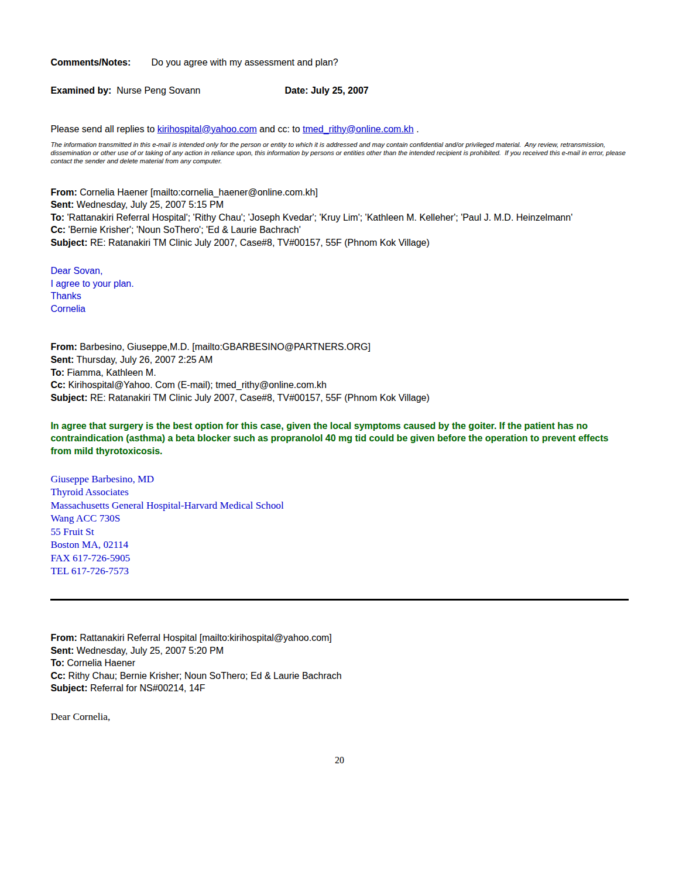Comments/Notes: Do you agree with my assessment and plan?
Examined by: Nurse Peng Sovann Date: July 25, 2007
Please send all replies to kirihospital@yahoo.com and cc: to tmed_rithy@online.com.kh .
The information transmitted in this e-mail is intended only for the person or entity to which it is addressed and may contain confidential and/or privileged material. Any review, retransmission, dissemination or other use of or taking of any action in reliance upon, this information by persons or entities other than the intended recipient is prohibited. If you received this e-mail in error, please contact the sender and delete material from any computer.
From: Cornelia Haener [mailto:cornelia_haener@online.com.kh]
Sent: Wednesday, July 25, 2007 5:15 PM
To: 'Rattanakiri Referral Hospital'; 'Rithy Chau'; 'Joseph Kvedar'; 'Kruy Lim'; 'Kathleen M. Kelleher'; 'Paul J. M.D. Heinzelmann'
Cc: 'Bernie Krisher'; 'Noun SoThero'; 'Ed & Laurie Bachrach'
Subject: RE: Ratanakiri TM Clinic July 2007, Case#8, TV#00157, 55F (Phnom Kok Village)
Dear Sovan,
I agree to your plan.
Thanks
Cornelia
From: Barbesino, Giuseppe,M.D. [mailto:GBARBESINO@PARTNERS.ORG]
Sent: Thursday, July 26, 2007 2:25 AM
To: Fiamma, Kathleen M.
Cc: Kirihospital@Yahoo. Com (E-mail); tmed_rithy@online.com.kh
Subject: RE: Ratanakiri TM Clinic July 2007, Case#8, TV#00157, 55F (Phnom Kok Village)
In agree that surgery is the best option for this case, given the local symptoms caused by the goiter. If the patient has no contraindication (asthma) a beta blocker such as propranolol 40 mg tid could be given before the operation to prevent effects from mild thyrotoxicosis.
Giuseppe Barbesino, MD
Thyroid Associates
Massachusetts General Hospital-Harvard Medical School
Wang ACC 730S
55 Fruit St
Boston MA, 02114
FAX 617-726-5905
TEL 617-726-7573
From: Rattanakiri Referral Hospital [mailto:kirihospital@yahoo.com]
Sent: Wednesday, July 25, 2007 5:20 PM
To: Cornelia Haener
Cc: Rithy Chau; Bernie Krisher; Noun SoThero; Ed & Laurie Bachrach
Subject: Referral for NS#00214, 14F
Dear Cornelia,
20